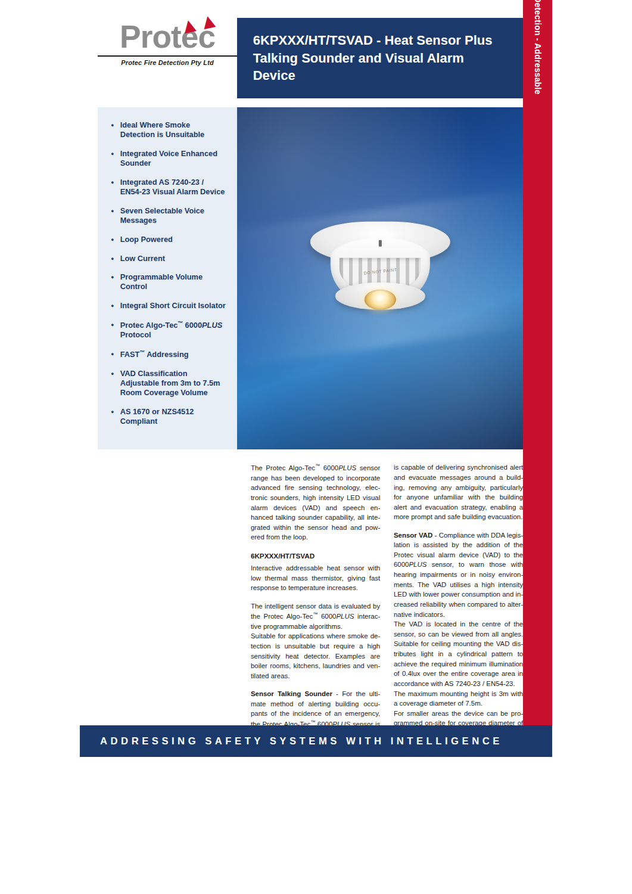Fire Detection - Addressable
Protec▲▲
Protec Fire Detection Pty Ltd
6KPXXX/HT/TSVAD - Heat Sensor Plus
Talking Sounder and Visual Alarm Device
Ideal Where Smoke Detection is Unsuitable
Integrated Voice Enhanced Sounder
Integrated AS 7240-23 / EN54-23 Visual Alarm Device
Seven Selectable Voice Messages
Loop Powered
Low Current
Programmable Volume Control
Integral Short Circuit Isolator
Protec Algo-Tec™ 6000PLUS Protocol
FAST™ Addressing
VAD Classification Adjustable from 3m to 7.5m Room Coverage Volume
AS 1670 or NZS4512 Compliant
DO NOT PAINT
The Protec Algo-Tec™ 6000PLUS sensor range has been developed to incorporate advanced fire sensing technology, electronic sounders, high intensity LED visual alarm devices (VAD) and speech enhanced talking sounder capability, all integrated within the sensor head and powered from the loop.
6KPXXX/HT/TSVAD
Interactive addressable heat sensor with low thermal mass thermistor, giving fast response to temperature increases.
The intelligent sensor data is evaluated by the Protec Algo-Tec™ 6000PLUS interactive programmable algorithms.
Suitable for applications where smoke detection is unsuitable but require a high sensitivity heat detector. Examples are boiler rooms, kitchens, laundries and ventilated areas.
Sensor Talking Sounder - For the ultimate method of alerting building occupants of the incidence of an emergency, the Protec Algo-Tec™ 6000PLUS sensor is equipped with an integrated voice enhanced sounder. The talking sounder
is capable of delivering synchronised alert and evacuate messages around a building, removing any ambiguity, particularly for anyone unfamiliar with the building alert and evacuation strategy, enabling a more prompt and safe building evacuation.
Sensor VAD - Compliance with DDA legislation is assisted by the addition of the Protec visual alarm device (VAD) to the 6000PLUS sensor, to warn those with hearing impairments or in noisy environments. The VAD utilises a high intensity LED with lower power consumption and increased reliability when compared to alternative indicators.
The VAD is located in the centre of the sensor, so can be viewed from all angles. Suitable for ceiling mounting the VAD distributes light in a cylindrical pattern to achieve the required minimum illumination of 0.4lux over the entire coverage area in accordance with AS 7240-23 / EN54-23.
The maximum mounting height is 3m with a coverage diameter of 7.5m.
For smaller areas the device can be programmed on-site for coverage diameter of 3m or 5m at reduced power.
ADDRESSING SAFETY SYSTEMS WITH INTELLIGENCE